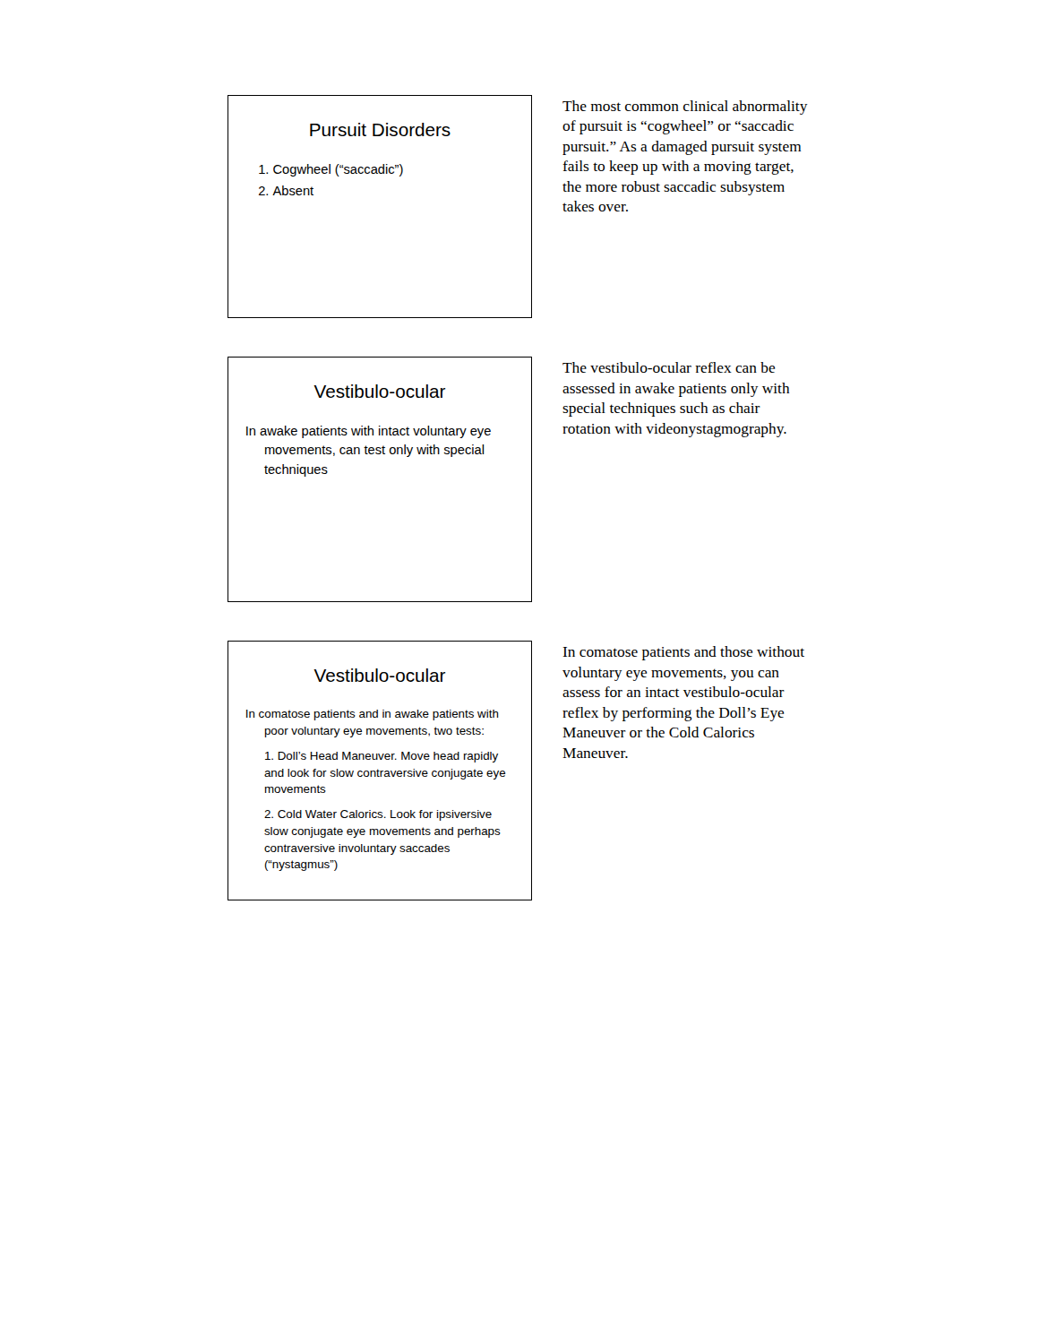Pursuit Disorders
Cogwheel (“saccadic”)
Absent
The most common clinical abnormality of pursuit is “cogwheel” or “saccadic pursuit.” As a damaged pursuit system fails to keep up with a moving target, the more robust saccadic subsystem takes over.
Vestibulo-ocular
In awake patients with intact voluntary eye movements, can test only with special techniques
The vestibulo-ocular reflex can be assessed in awake patients only with special techniques such as chair rotation with videonystagmography.
Vestibulo-ocular
In comatose patients and in awake patients with poor voluntary eye movements, two tests:
1. Doll’s Head Maneuver. Move head rapidly and look for slow contraversive conjugate eye movements
2. Cold Water Calorics. Look for ipsiversive slow conjugate eye movements and perhaps contraversive involuntary saccades (“nystagmus”)
In comatose patients and those without voluntary eye movements, you can assess for an intact vestibulo-ocular reflex by performing the Doll’s Eye Maneuver or the Cold Calorics Maneuver.